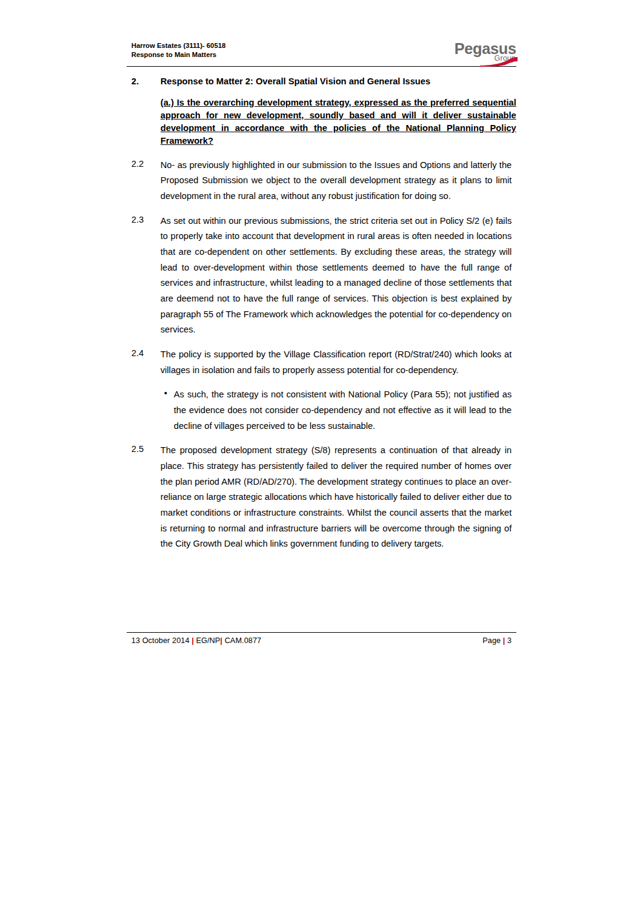Harrow Estates (3111)- 60518
Response to Main Matters
Pegasus
Group
2.
Response to Matter 2: Overall Spatial Vision and General Issues
(a.) Is the overarching development strategy, expressed as the preferred sequential approach for new development, soundly based and will it deliver sustainable development in accordance with the policies of the National Planning Policy Framework?
2.2
No- as previously highlighted in our submission to the Issues and Options and latterly the Proposed Submission we object to the overall development strategy as it plans to limit development in the rural area, without any robust justification for doing so.
2.3
As set out within our previous submissions, the strict criteria set out in Policy S/2 (e) fails to properly take into account that development in rural areas is often needed in locations that are co-dependent on other settlements. By excluding these areas, the strategy will lead to over-development within those settlements deemed to have the full range of services and infrastructure, whilst leading to a managed decline of those settlements that are deemend not to have the full range of services. This objection is best explained by paragraph 55 of The Framework which acknowledges the potential for co-dependency on services.
2.4
The policy is supported by the Village Classification report (RD/Strat/240) which looks at villages in isolation and fails to properly assess potential for co-dependency.
•
As such, the strategy is not consistent with National Policy (Para 55); not justified as the evidence does not consider co-dependency and not effective as it will lead to the decline of villages perceived to be less sustainable.
2.5
The proposed development strategy (S/8) represents a continuation of that already in place. This strategy has persistently failed to deliver the required number of homes over the plan period AMR (RD/AD/270). The development strategy continues to place an over-reliance on large strategic allocations which have historically failed to deliver either due to market conditions or infrastructure constraints. Whilst the council asserts that the market is returning to normal and infrastructure barriers will be overcome through the signing of the City Growth Deal which links government funding to delivery targets.
13 October 2014 | EG/NP| CAM.0877
Page | 3